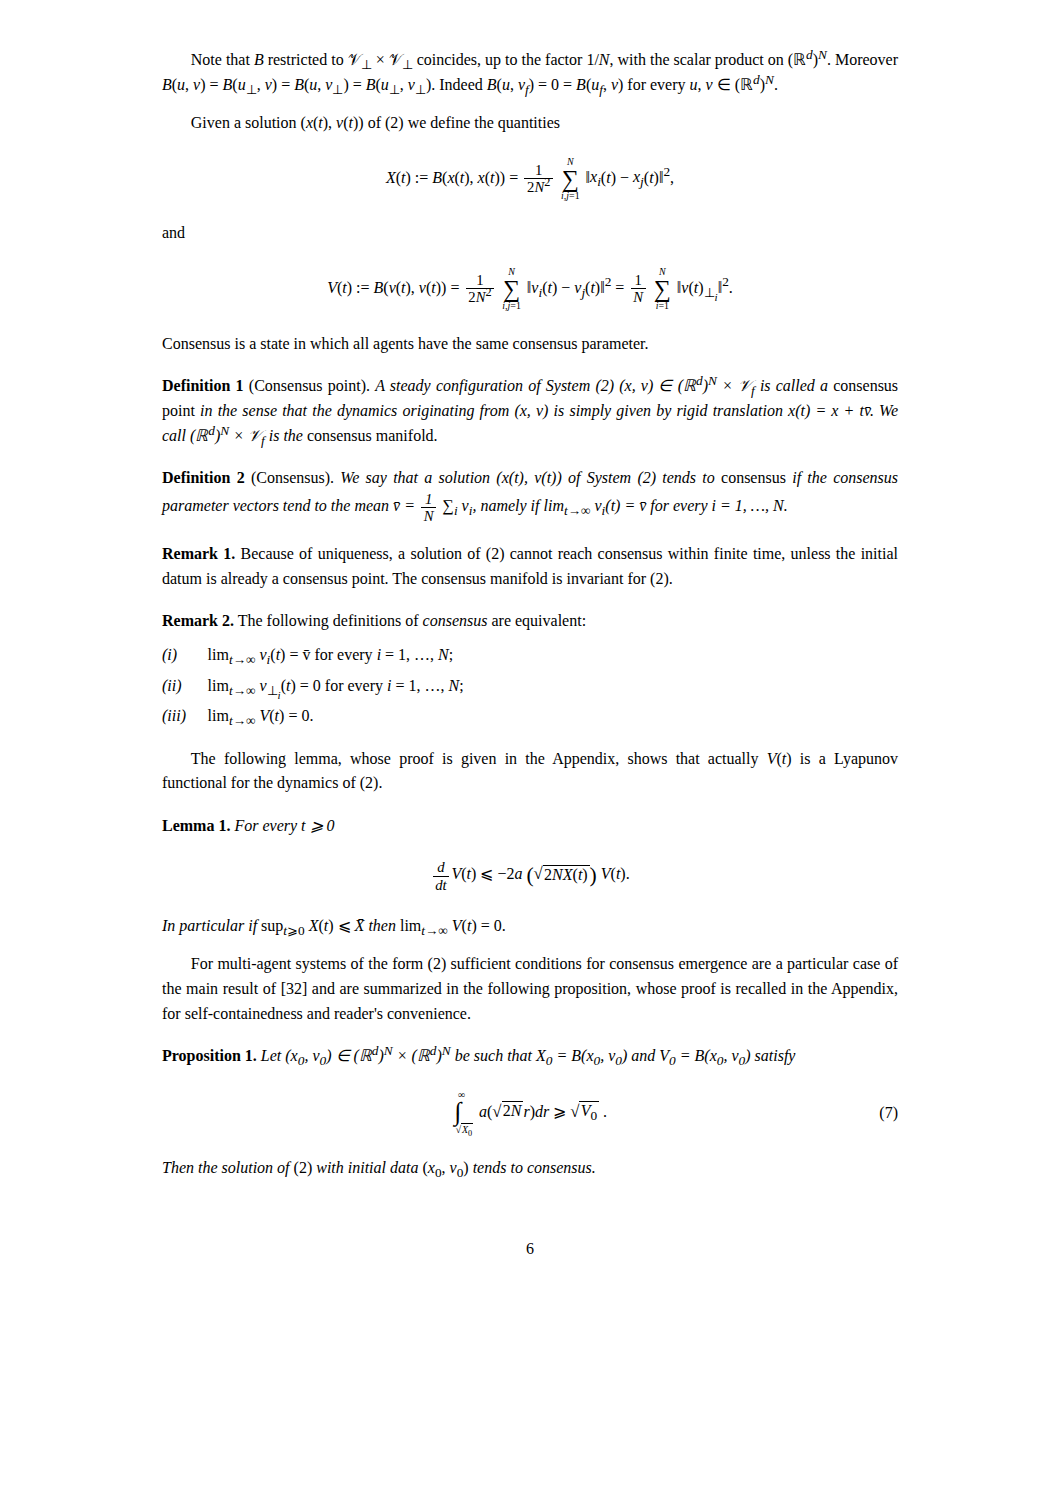Note that B restricted to 𝒱⊥ × 𝒱⊥ coincides, up to the factor 1/N, with the scalar product on (ℝd)N. Moreover B(u, v) = B(u⊥, v) = B(u, v⊥) = B(u⊥, v⊥). Indeed B(u, vf) = 0 = B(uf, v) for every u, v ∈ (ℝd)N.
Given a solution (x(t), v(t)) of (2) we define the quantities
X(t) := B(x(t), x(t)) = 12N2 N∑i,j=1 ‖xi(t) − xj(t)‖2,
and
V(t) := B(v(t), v(t)) = 12N2 N∑i,j=1 ‖vi(t) − vj(t)‖2 = 1 N N∑i=1 ‖v(t)⊥i‖2.
Consensus is a state in which all agents have the same consensus parameter.
Definition 1 (Consensus point). A steady configuration of System (2) (x, v) ∈ (ℝd)N × 𝒱f is called a consensus point in the sense that the dynamics originating from (x, v) is simply given by rigid translation x(t) = x + tv̄. We call (ℝd)N × 𝒱f is the consensus manifold.
Definition 2 (Consensus). We say that a solution (x(t), v(t)) of System (2) tends to consensus if the consensus parameter vectors tend to the mean v̄ = 1 N ∑i vi, namely if limt→∞ vi(t) = v̄ for every i = 1, …, N.
Remark 1. Because of uniqueness, a solution of (2) cannot reach consensus within finite time, unless the initial datum is already a consensus point. The consensus manifold is invariant for (2).
Remark 2. The following definitions of consensus are equivalent:
(i) limt→∞ vi(t) = v̄ for every i = 1, …, N;
(ii) limt→∞ v⊥i(t) = 0 for every i = 1, …, N;
(iii) limt→∞ V(t) = 0.
The following lemma, whose proof is given in the Appendix, shows that actually V(t) is a Lyapunov functional for the dynamics of (2).
Lemma 1. For every t ⩾ 0
ddt V(t) ⩽ −2a (√2NX(t)) V(t).
In particular if supt⩾0 X(t) ⩽ X̄ then limt→∞ V(t) = 0.
For multi-agent systems of the form (2) sufficient conditions for consensus emergence are a particular case of the main result of [32] and are summarized in the following proposition, whose proof is recalled in the Appendix, for self-containedness and reader's convenience.
Proposition 1. Let (x0, v0) ∈ (ℝd)N × (ℝd)N be such that X0 = B(x0, v0) and V0 = B(x0, v0) satisfy
∞∫√X0 a(√2N r)dr ⩾ √V0 . (7)
Then the solution of (2) with initial data (x0, v0) tends to consensus.
6